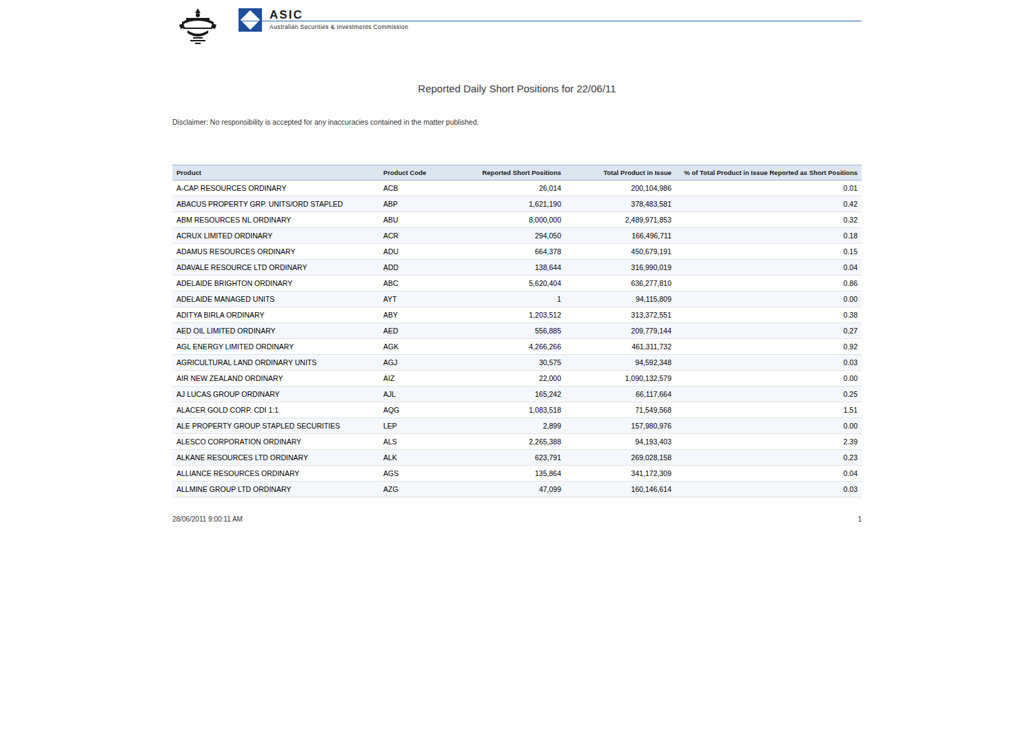ASIC
Australian Securities & Investments Commission
Reported Daily Short Positions for 22/06/11
Disclaimer: No responsibility is accepted for any inaccuracies contained in the matter published.
| Product | Product Code | Reported Short Positions | Total Product in Issue | % of Total Product in Issue Reported as Short Positions |
| --- | --- | --- | --- | --- |
| A-CAP RESOURCES ORDINARY | ACB | 26,014 | 200,104,986 | 0.01 |
| ABACUS PROPERTY GRP. UNITS/ORD STAPLED | ABP | 1,621,190 | 378,483,581 | 0.42 |
| ABM RESOURCES NL ORDINARY | ABU | 8,000,000 | 2,489,971,853 | 0.32 |
| ACRUX LIMITED ORDINARY | ACR | 294,050 | 166,496,711 | 0.18 |
| ADAMUS RESOURCES ORDINARY | ADU | 664,378 | 450,679,191 | 0.15 |
| ADAVALE RESOURCE LTD ORDINARY | ADD | 138,644 | 316,990,019 | 0.04 |
| ADELAIDE BRIGHTON ORDINARY | ABC | 5,620,404 | 636,277,810 | 0.86 |
| ADELAIDE MANAGED UNITS | AYT | 1 | 94,115,809 | 0.00 |
| ADITYA BIRLA ORDINARY | ABY | 1,203,512 | 313,372,551 | 0.38 |
| AED OIL LIMITED ORDINARY | AED | 556,885 | 209,779,144 | 0.27 |
| AGL ENERGY LIMITED ORDINARY | AGK | 4,266,266 | 461,311,732 | 0.92 |
| AGRICULTURAL LAND ORDINARY UNITS | AGJ | 30,575 | 94,592,348 | 0.03 |
| AIR NEW ZEALAND ORDINARY | AIZ | 22,000 | 1,090,132,579 | 0.00 |
| AJ LUCAS GROUP ORDINARY | AJL | 165,242 | 66,117,664 | 0.25 |
| ALACER GOLD CORP. CDI 1:1 | AQG | 1,083,518 | 71,549,568 | 1.51 |
| ALE PROPERTY GROUP STAPLED SECURITIES | LEP | 2,899 | 157,980,976 | 0.00 |
| ALESCO CORPORATION ORDINARY | ALS | 2,265,388 | 94,193,403 | 2.39 |
| ALKANE RESOURCES LTD ORDINARY | ALK | 623,791 | 269,028,158 | 0.23 |
| ALLIANCE RESOURCES ORDINARY | AGS | 135,864 | 341,172,309 | 0.04 |
| ALLMINE GROUP LTD ORDINARY | AZG | 47,099 | 160,146,614 | 0.03 |
28/06/2011 9:00:11 AM 1